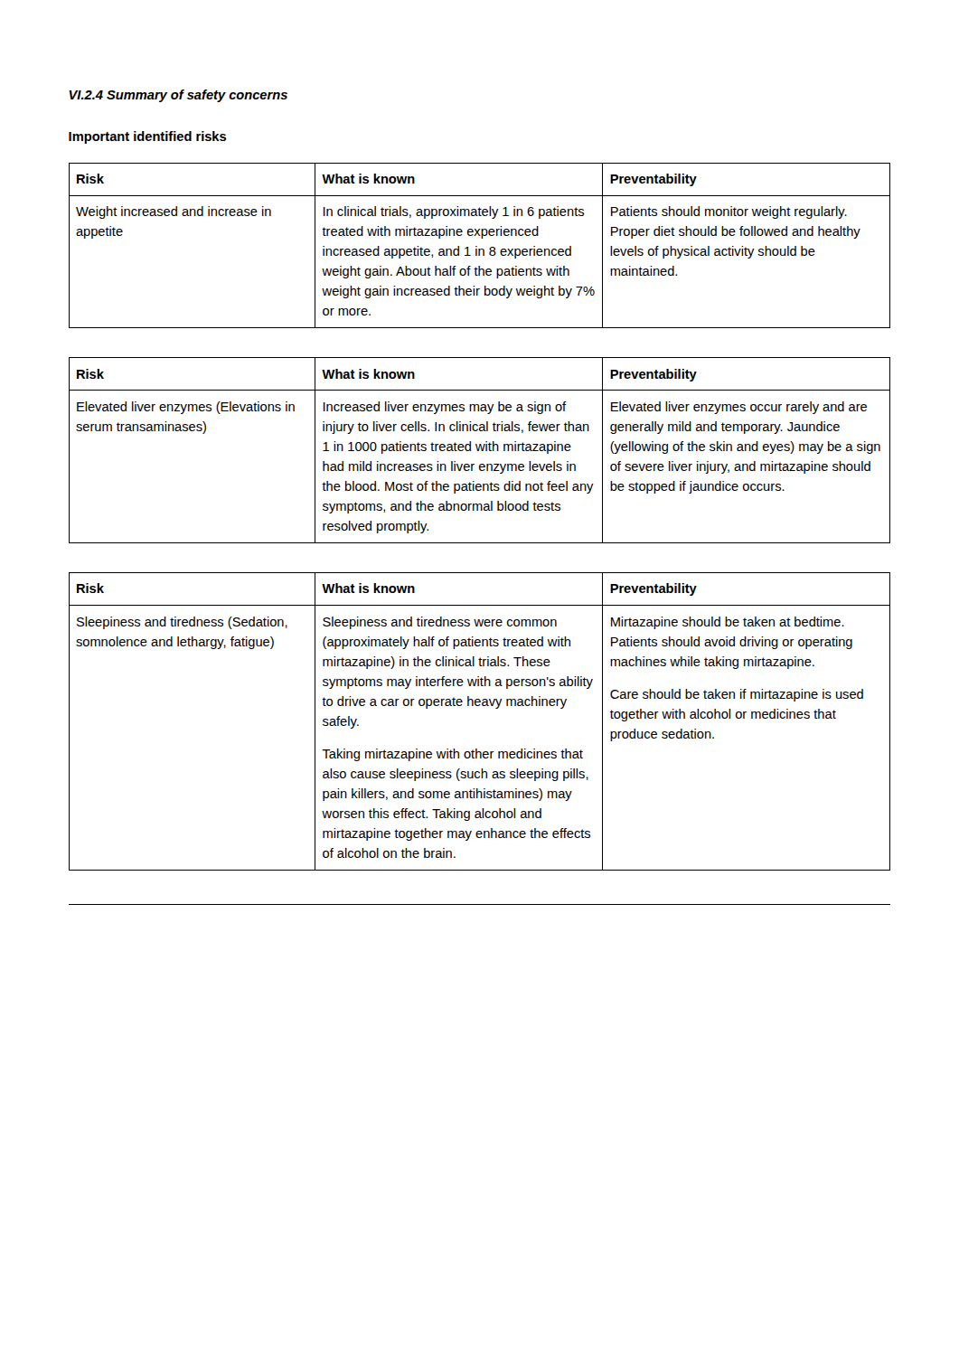VI.2.4 Summary of safety concerns
Important identified risks
| Risk | What is known | Preventability |
| --- | --- | --- |
| Weight increased and increase in appetite | In clinical trials, approximately 1 in 6 patients treated with mirtazapine experienced increased appetite, and 1 in 8 experienced weight gain. About half of the patients with weight gain increased their body weight by 7% or more. | Patients should monitor weight regularly. Proper diet should be followed and healthy levels of physical activity should be maintained. |
| Risk | What is known | Preventability |
| --- | --- | --- |
| Elevated liver enzymes (Elevations in serum transaminases) | Increased liver enzymes may be a sign of injury to liver cells. In clinical trials, fewer than 1 in 1000 patients treated with mirtazapine had mild increases in liver enzyme levels in the blood. Most of the patients did not feel any symptoms, and the abnormal blood tests resolved promptly. | Elevated liver enzymes occur rarely and are generally mild and temporary. Jaundice (yellowing of the skin and eyes) may be a sign of severe liver injury, and mirtazapine should be stopped if jaundice occurs. |
| Risk | What is known | Preventability |
| --- | --- | --- |
| Sleepiness and tiredness (Sedation, somnolence and lethargy, fatigue) | Sleepiness and tiredness were common (approximately half of patients treated with mirtazapine) in the clinical trials. These symptoms may interfere with a person's ability to drive a car or operate heavy machinery safely. Taking mirtazapine with other medicines that also cause sleepiness (such as sleeping pills, pain killers, and some antihistamines) may worsen this effect. Taking alcohol and mirtazapine together may enhance the effects of alcohol on the brain. | Mirtazapine should be taken at bedtime. Patients should avoid driving or operating machines while taking mirtazapine. Care should be taken if mirtazapine is used together with alcohol or medicines that produce sedation. |